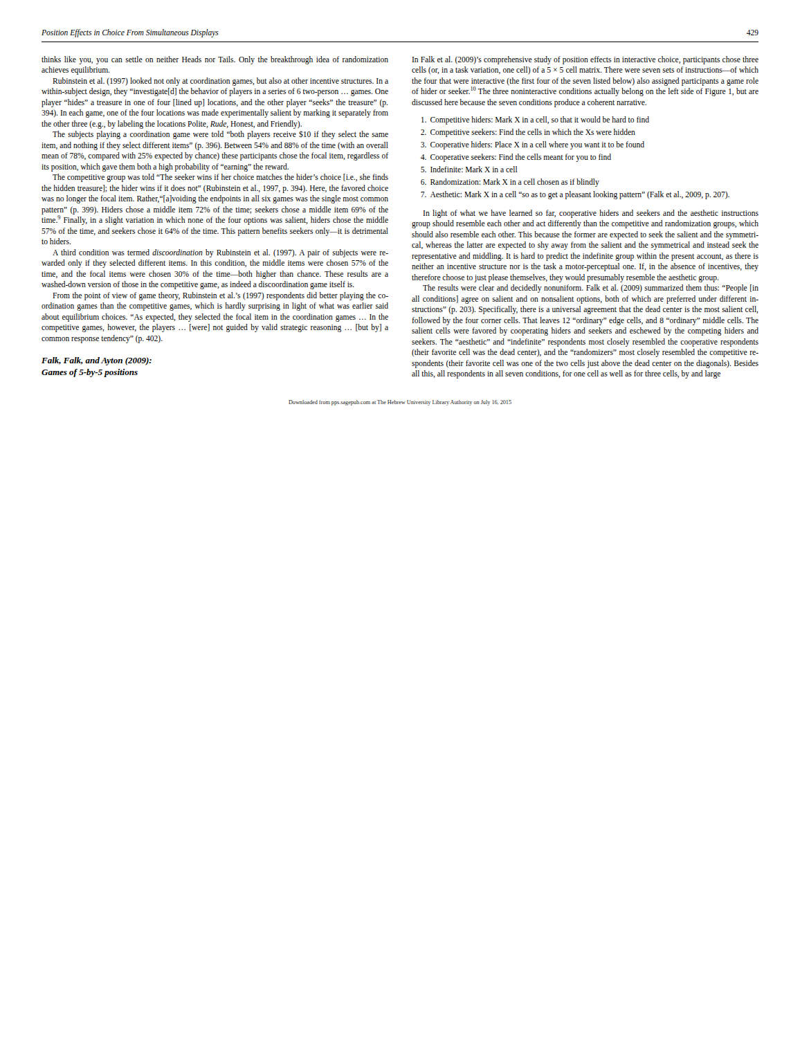Position Effects in Choice From Simultaneous Displays 429
thinks like you, you can settle on neither Heads nor Tails. Only the breakthrough idea of randomization achieves equilibrium.
Rubinstein et al. (1997) looked not only at coordination games, but also at other incentive structures. In a within-subject design, they “investigate[d] the behavior of players in a series of 6 two-person … games. One player “hides” a treasure in one of four [lined up] locations, and the other player “seeks” the treasure” (p. 394). In each game, one of the four locations was made experimentally salient by marking it separately from the other three (e.g., by labeling the locations Polite, Rude, Honest, and Friendly).
The subjects playing a coordination game were told “both players receive $10 if they select the same item, and nothing if they select different items” (p. 396). Between 54% and 88% of the time (with an overall mean of 78%, compared with 25% expected by chance) these participants chose the focal item, regardless of its position, which gave them both a high probability of “earning” the reward.
The competitive group was told “The seeker wins if her choice matches the hider’s choice [i.e., she finds the hidden treasure]; the hider wins if it does not” (Rubinstein et al., 1997, p. 394). Here, the favored choice was no longer the focal item. Rather,“[a]voiding the endpoints in all six games was the single most common pattern” (p. 399). Hiders chose a middle item 72% of the time; seekers chose a middle item 69% of the time.9 Finally, in a slight variation in which none of the four options was salient, hiders chose the middle 57% of the time, and seekers chose it 64% of the time. This pattern benefits seekers only—it is detrimental to hiders.
A third condition was termed discoordination by Rubinstein et al. (1997). A pair of subjects were rewarded only if they selected different items. In this condition, the middle items were chosen 57% of the time, and the focal items were chosen 30% of the time—both higher than chance. These results are a washed-down version of those in the competitive game, as indeed a discoordination game itself is.
From the point of view of game theory, Rubinstein et al.’s (1997) respondents did better playing the coordination games than the competitive games, which is hardly surprising in light of what was earlier said about equilibrium choices. “As expected, they selected the focal item in the coordination games … In the competitive games, however, the players … [were] not guided by valid strategic reasoning … [but by] a common response tendency” (p. 402).
Falk, Falk, and Ayton (2009):
Games of 5-by-5 positions
In Falk et al. (2009)’s comprehensive study of position effects in interactive choice, participants chose three cells (or, in a task variation, one cell) of a 5 × 5 cell matrix. There were seven sets of instructions—of which the four that were interactive (the first four of the seven listed below) also assigned participants a game role of hider or seeker.10 The three noninteractive conditions actually belong on the left side of Figure 1, but are discussed here because the seven conditions produce a coherent narrative.
Competitive hiders: Mark X in a cell, so that it would be hard to find
Competitive seekers: Find the cells in which the Xs were hidden
Cooperative hiders: Place X in a cell where you want it to be found
Cooperative seekers: Find the cells meant for you to find
Indefinite: Mark X in a cell
Randomization: Mark X in a cell chosen as if blindly
Aesthetic: Mark X in a cell “so as to get a pleasant looking pattern” (Falk et al., 2009, p. 207).
In light of what we have learned so far, cooperative hiders and seekers and the aesthetic instructions group should resemble each other and act differently than the competitive and randomization groups, which should also resemble each other. This because the former are expected to seek the salient and the symmetrical, whereas the latter are expected to shy away from the salient and the symmetrical and instead seek the representative and middling. It is hard to predict the indefinite group within the present account, as there is neither an incentive structure nor is the task a motor-perceptual one. If, in the absence of incentives, they therefore choose to just please themselves, they would presumably resemble the aesthetic group.
The results were clear and decidedly nonuniform. Falk et al. (2009) summarized them thus: “People [in all conditions] agree on salient and on nonsalient options, both of which are preferred under different instructions” (p. 203). Specifically, there is a universal agreement that the dead center is the most salient cell, followed by the four corner cells. That leaves 12 “ordinary” edge cells, and 8 “ordinary” middle cells. The salient cells were favored by cooperating hiders and seekers and eschewed by the competing hiders and seekers. The “aesthetic” and “indefinite” respondents most closely resembled the cooperative respondents (their favorite cell was the dead center), and the “randomizers” most closely resembled the competitive respondents (their favorite cell was one of the two cells just above the dead center on the diagonals). Besides all this, all respondents in all seven conditions, for one cell as well as for three cells, by and large
Downloaded from pps.sagepub.com at The Hebrew University Library Authority on July 16, 2015